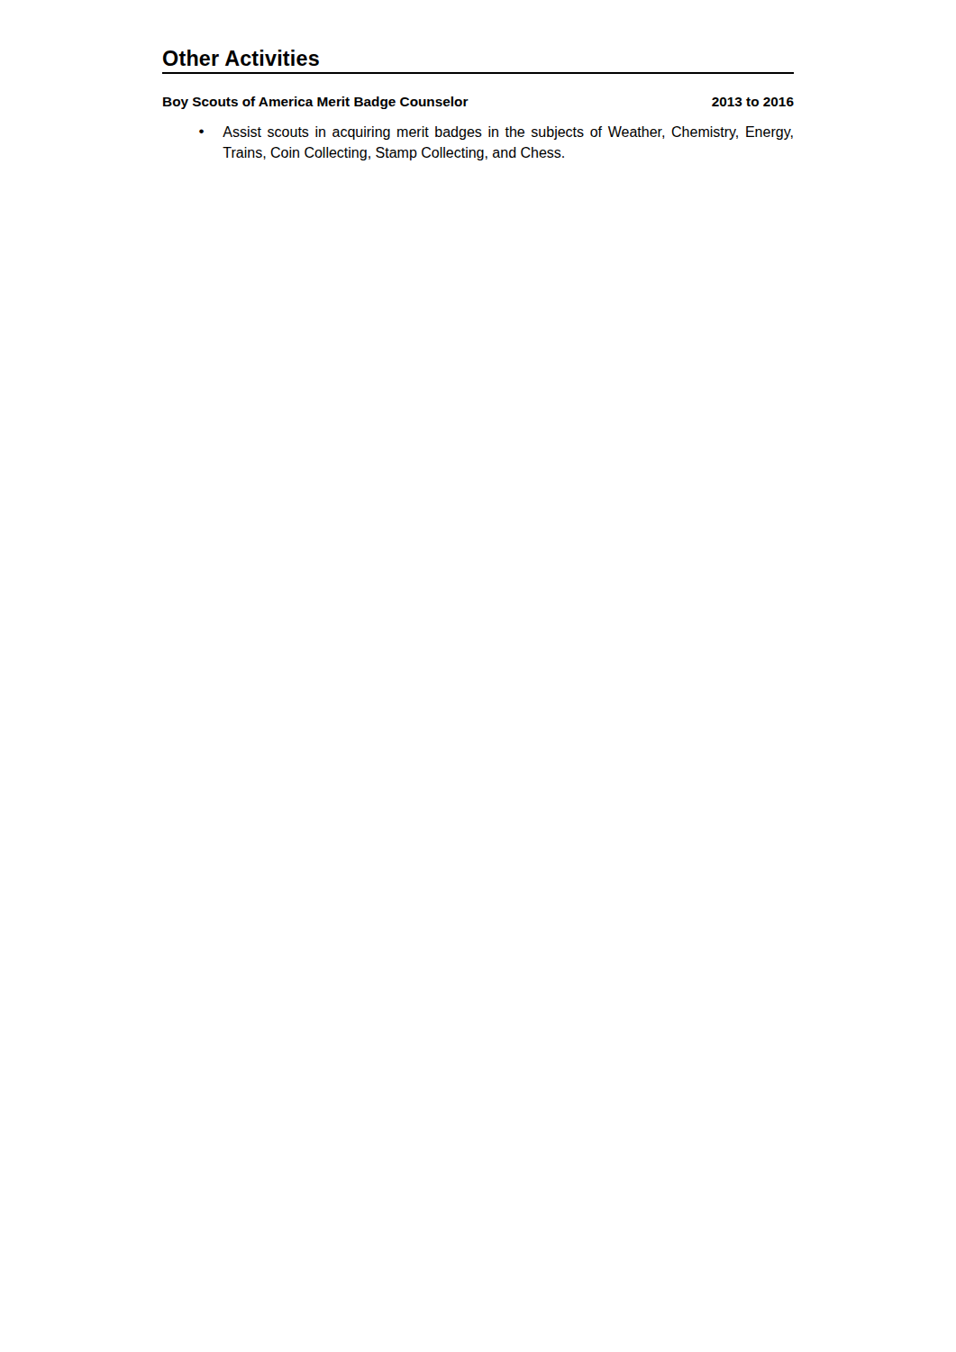Other Activities
Boy Scouts of America Merit Badge Counselor 2013 to 2016
Assist scouts in acquiring merit badges in the subjects of Weather, Chemistry, Energy, Trains, Coin Collecting, Stamp Collecting, and Chess.